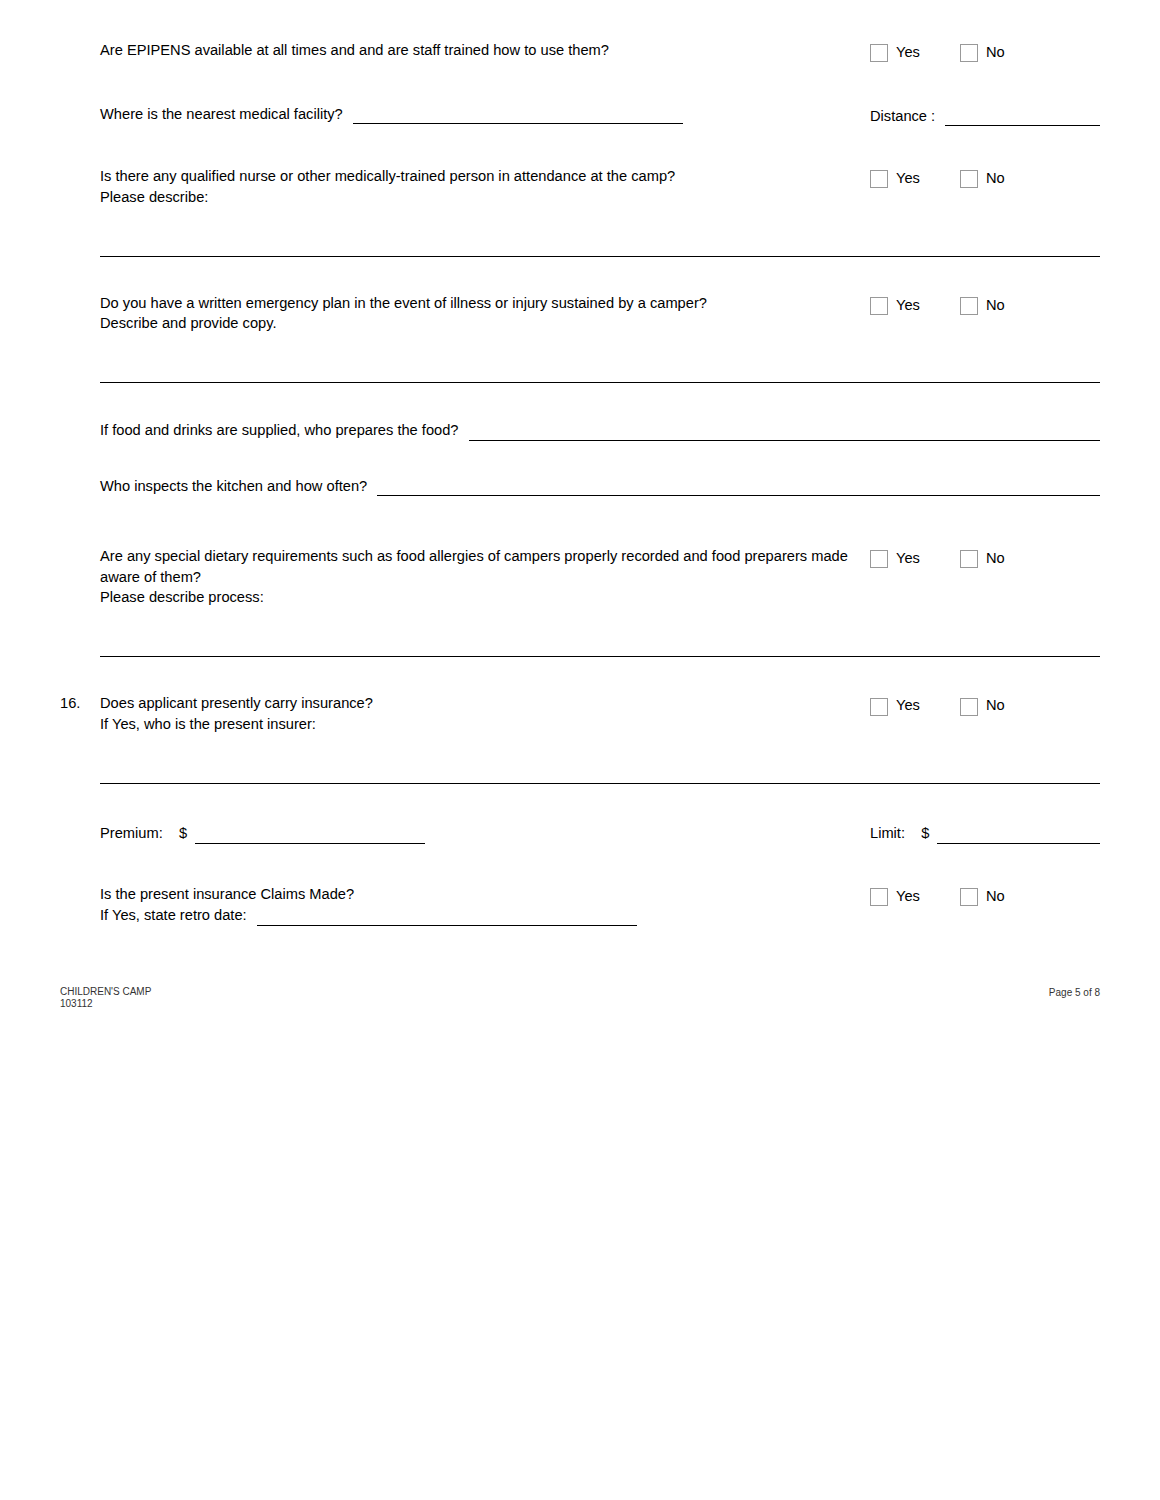Are EPIPENS available at all times and and are staff trained how to use them?
Yes No
Where is the nearest medical facility?
Distance :
Is there any qualified nurse or other medically-trained person in attendance at the camp?
Please describe:
Yes No
Do you have a written emergency plan in the event of illness or injury sustained by a camper?
Describe and provide copy.
Yes No
If food and drinks are supplied, who prepares the food?
Who inspects the kitchen and how often?
Are any special dietary requirements such as food allergies of campers properly recorded and food preparers made aware of them?
Please describe process:
Yes No
16.
Does applicant presently carry insurance?
If Yes, who is the present insurer:
Yes No
Premium: $
Limit: $
Is the present insurance Claims Made?
If Yes, state retro date:
Yes No
CHILDREN'S CAMP
103112
Page 5 of 8